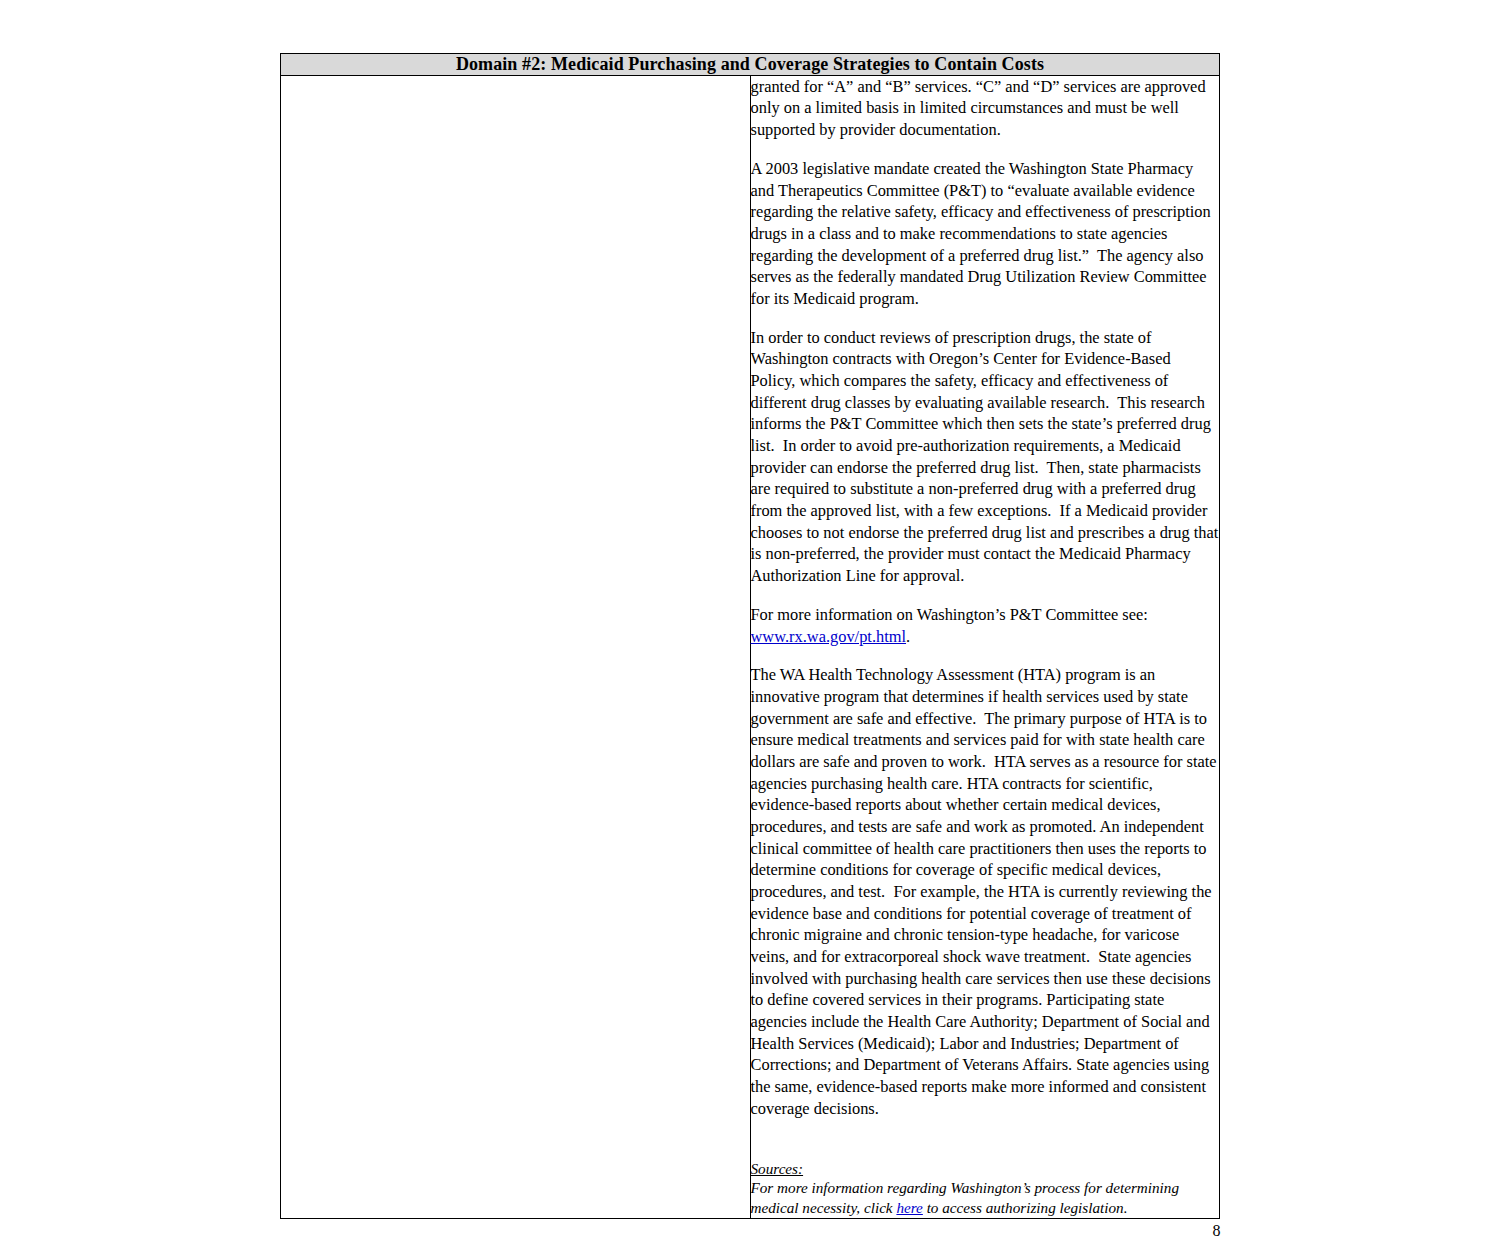| Domain #2: Medicaid Purchasing and Coverage Strategies to Contain Costs |
| --- |
| | granted for “A” and “B” services. “C” and “D” services are approved only on a limited basis in limited circumstances and must be well supported by provider documentation. A 2003 legislative mandate created the Washington State Pharmacy and Therapeutics Committee (P&T) to “evaluate available evidence regarding the relative safety, efficacy and effectiveness of prescription drugs in a class and to make recommendations to state agencies regarding the development of a preferred drug list.” The agency also serves as the federally mandated Drug Utilization Review Committee for its Medicaid program. In order to conduct reviews of prescription drugs, the state of Washington contracts with Oregon’s Center for Evidence-Based Policy, which compares the safety, efficacy and effectiveness of different drug classes by evaluating available research. This research informs the P&T Committee which then sets the state’s preferred drug list. In order to avoid pre-authorization requirements, a Medicaid provider can endorse the preferred drug list. Then, state pharmacists are required to substitute a non-preferred drug with a preferred drug from the approved list, with a few exceptions. If a Medicaid provider chooses to not endorse the preferred drug list and prescribes a drug that is non-preferred, the provider must contact the Medicaid Pharmacy Authorization Line for approval. For more information on Washington’s P&T Committee see: www.rx.wa.gov/pt.html . The WA Health Technology Assessment (HTA) program is an innovative program that determines if health services used by state government are safe and effective. The primary purpose of HTA is to ensure medical treatments and services paid for with state health care dollars are safe and proven to work. HTA serves as a resource for state agencies purchasing health care. HTA contracts for scientific, evidence-based reports about whether certain medical devices, procedures, and tests are safe and work as promoted. An independent clinical committee of health care practitioners then uses the reports to determine conditions for coverage of specific medical devices, procedures, and test. For example, the HTA is currently reviewing the evidence base and conditions for potential coverage of treatment of chronic migraine and chronic tension-type headache, for varicose veins, and for extracorporeal shock wave treatment. State agencies involved with purchasing health care services then use these decisions to define covered services in their programs. Participating state agencies include the Health Care Authority; Department of Social and Health Services (Medicaid); Labor and Industries; Department of Corrections; and Department of Veterans Affairs. State agencies using the same, evidence-based reports make more informed and consistent coverage decisions. Sources: For more information regarding Washington’s process for determining medical necessity, click here to access authorizing legislation. |
8